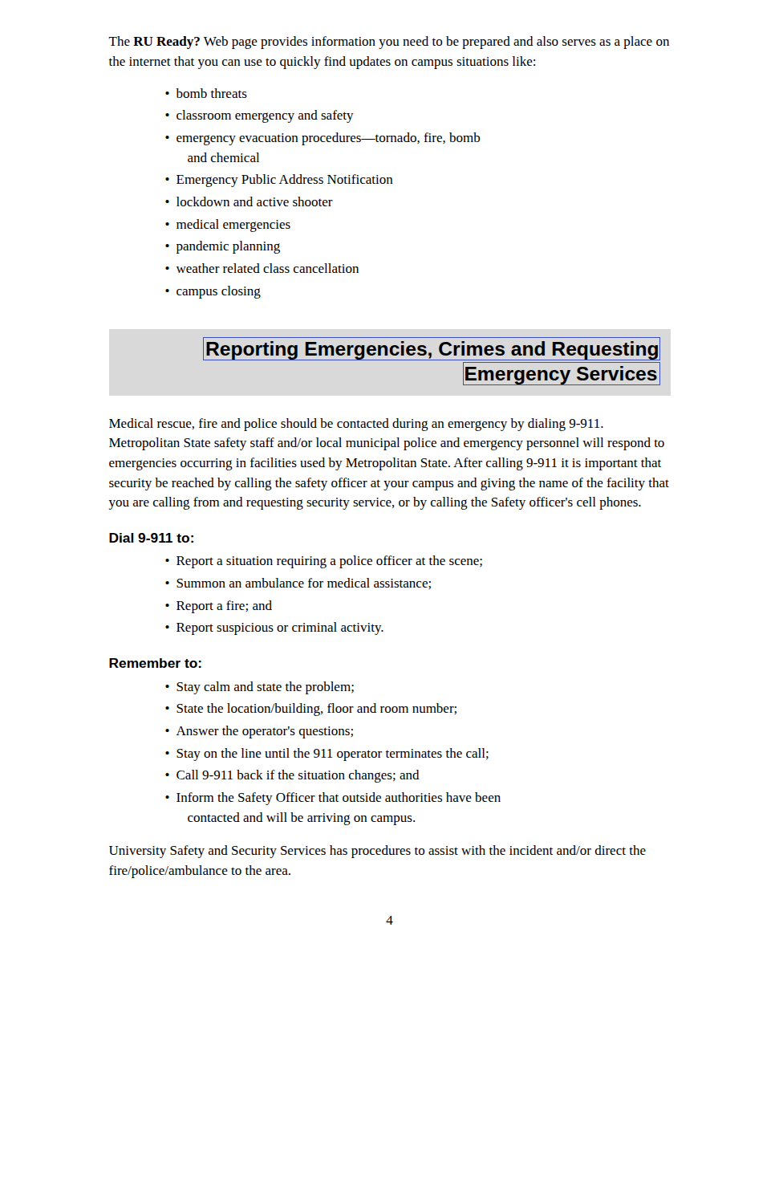The RU Ready? Web page provides information you need to be prepared and also serves as a place on the internet that you can use to quickly find updates on campus situations like:
bomb threats
classroom emergency and safety
emergency evacuation procedures—tornado, fire, bomb
and chemical
Emergency Public Address Notification
lockdown and active shooter
medical emergencies
pandemic planning
weather related class cancellation
campus closing
Reporting Emergencies, Crimes and Requesting Emergency Services
Medical rescue, fire and police should be contacted during an emergency by dialing 9-911. Metropolitan State safety staff and/or local municipal police and emergency personnel will respond to emergencies occurring in facilities used by Metropolitan State. After calling 9-911 it is important that security be reached by calling the safety officer at your campus and giving the name of the facility that you are calling from and requesting security service, or by calling the Safety officer's cell phones.
Dial 9-911 to:
Report a situation requiring a police officer at the scene;
Summon an ambulance for medical assistance;
Report a fire; and
Report suspicious or criminal activity.
Remember to:
Stay calm and state the problem;
State the location/building, floor and room number;
Answer the operator's questions;
Stay on the line until the 911 operator terminates the call;
Call 9-911 back if the situation changes; and
Inform the Safety Officer that outside authorities have been
contacted and will be arriving on campus.
University Safety and Security Services has procedures to assist with the incident and/or direct the fire/police/ambulance to the area.
4